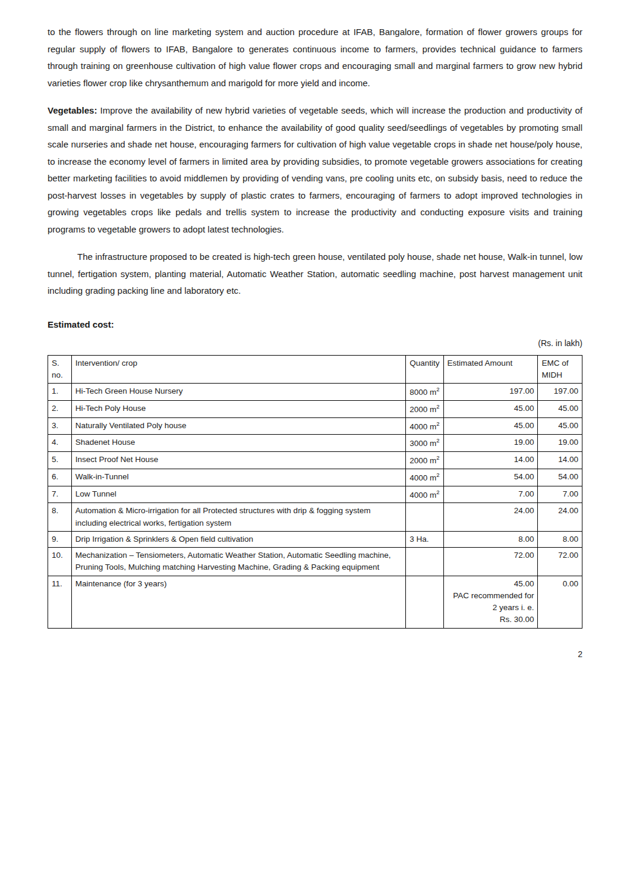to the flowers through on line marketing system and auction procedure at IFAB, Bangalore, formation of flower growers groups for regular supply of flowers to IFAB, Bangalore to generates continuous income to farmers, provides technical guidance to farmers through training on greenhouse cultivation of high value flower crops and encouraging small and marginal farmers to grow new hybrid varieties flower crop like chrysanthemum and marigold for more yield and income.
Vegetables: Improve the availability of new hybrid varieties of vegetable seeds, which will increase the production and productivity of small and marginal farmers in the District, to enhance the availability of good quality seed/seedlings of vegetables by promoting small scale nurseries and shade net house, encouraging farmers for cultivation of high value vegetable crops in shade net house/poly house, to increase the economy level of farmers in limited area by providing subsidies, to promote vegetable growers associations for creating better marketing facilities to avoid middlemen by providing of vending vans, pre cooling units etc, on subsidy basis, need to reduce the post-harvest losses in vegetables by supply of plastic crates to farmers, encouraging of farmers to adopt improved technologies in growing vegetables crops like pedals and trellis system to increase the productivity and conducting exposure visits and training programs to vegetable growers to adopt latest technologies.
The infrastructure proposed to be created is high-tech green house, ventilated poly house, shade net house, Walk-in tunnel, low tunnel, fertigation system, planting material, Automatic Weather Station, automatic seedling machine, post harvest management unit including grading packing line and laboratory etc.
Estimated cost:
(Rs. in lakh)
| S. no. | Intervention/ crop | Quantity | Estimated Amount | EMC of MIDH |
| --- | --- | --- | --- | --- |
| 1. | Hi-Tech Green House Nursery | 8000 m 2 | 197.00 | 197.00 |
| 2. | Hi-Tech Poly House | 2000 m 2 | 45.00 | 45.00 |
| 3. | Naturally Ventilated Poly house | 4000 m 2 | 45.00 | 45.00 |
| 4. | Shadenet House | 3000 m 2 | 19.00 | 19.00 |
| 5. | Insect Proof Net House | 2000 m 2 | 14.00 | 14.00 |
| 6. | Walk-in-Tunnel | 4000 m 2 | 54.00 | 54.00 |
| 7. | Low Tunnel | 4000 m 2 | 7.00 | 7.00 |
| 8. | Automation & Micro-irrigation for all Protected structures with drip & fogging system including electrical works, fertigation system | | 24.00 | 24.00 |
| 9. | Drip Irrigation & Sprinklers & Open field cultivation | 3 Ha. | 8.00 | 8.00 |
| 10. | Mechanization – Tensiometers, Automatic Weather Station, Automatic Seedling machine, Pruning Tools, Mulching matching Harvesting Machine, Grading & Packing equipment | | 72.00 | 72.00 |
| 11. | Maintenance (for 3 years) | | 45.00 PAC recommended for 2 years i. e. Rs. 30.00 | 0.00 |
2